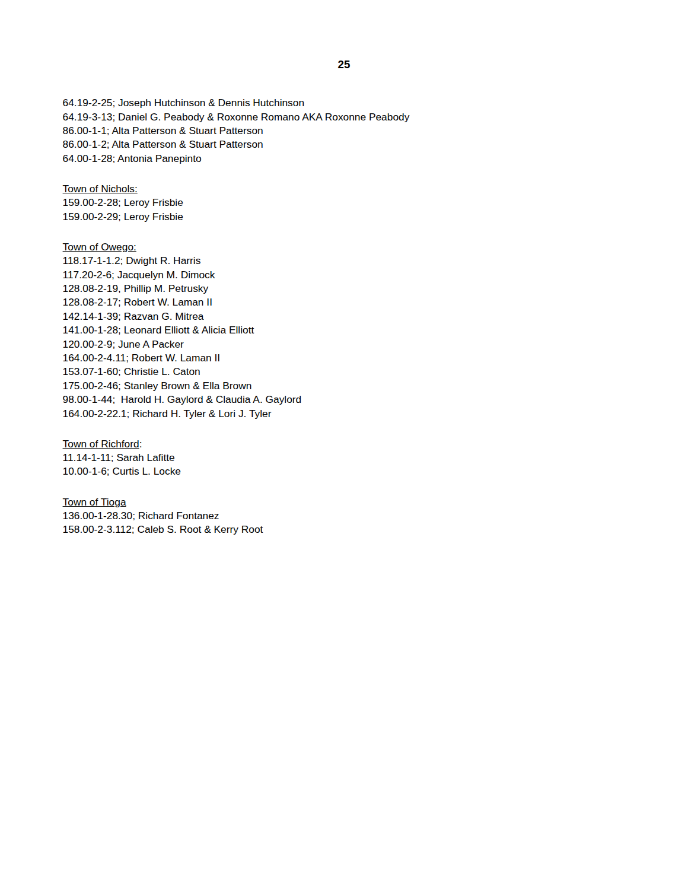25
64.19-2-25; Joseph Hutchinson & Dennis Hutchinson
64.19-3-13; Daniel G. Peabody & Roxonne Romano AKA Roxonne Peabody
86.00-1-1; Alta Patterson & Stuart Patterson
86.00-1-2; Alta Patterson & Stuart Patterson
64.00-1-28; Antonia Panepinto
Town of Nichols:
159.00-2-28; Leroy Frisbie
159.00-2-29; Leroy Frisbie
Town of Owego:
118.17-1-1.2; Dwight R. Harris
117.20-2-6; Jacquelyn M. Dimock
128.08-2-19, Phillip M. Petrusky
128.08-2-17; Robert W. Laman II
142.14-1-39; Razvan G. Mitrea
141.00-1-28; Leonard Elliott & Alicia Elliott
120.00-2-9; June A Packer
164.00-2-4.11; Robert W. Laman II
153.07-1-60; Christie L. Caton
175.00-2-46; Stanley Brown & Ella Brown
98.00-1-44; Harold H. Gaylord & Claudia A. Gaylord
164.00-2-22.1; Richard H. Tyler & Lori J. Tyler
Town of Richford:
11.14-1-11; Sarah Lafitte
10.00-1-6; Curtis L. Locke
Town of Tioga
136.00-1-28.30; Richard Fontanez
158.00-2-3.112; Caleb S. Root & Kerry Root